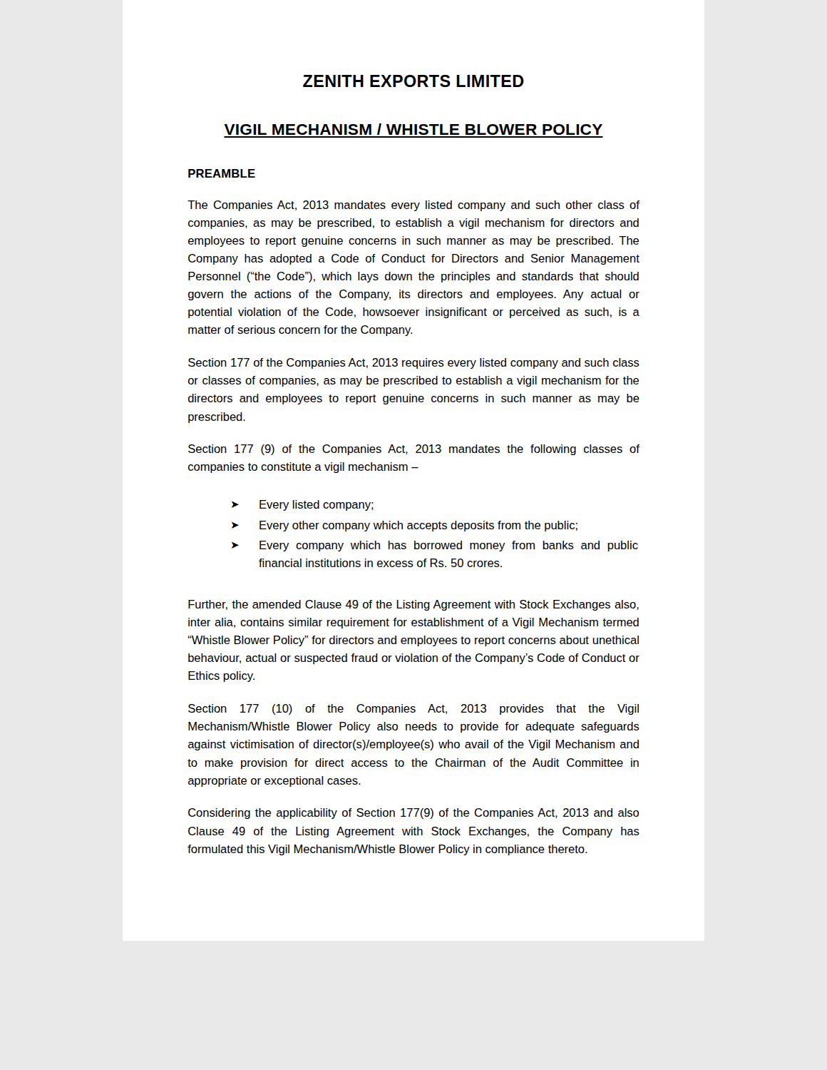ZENITH EXPORTS LIMITED
VIGIL MECHANISM / WHISTLE BLOWER POLICY
PREAMBLE
The Companies Act, 2013 mandates every listed company and such other class of companies, as may be prescribed, to establish a vigil mechanism for directors and employees to report genuine concerns in such manner as may be prescribed. The Company has adopted a Code of Conduct for Directors and Senior Management Personnel (“the Code”), which lays down the principles and standards that should govern the actions of the Company, its directors and employees. Any actual or potential violation of the Code, howsoever insignificant or perceived as such, is a matter of serious concern for the Company.
Section 177 of the Companies Act, 2013 requires every listed company and such class or classes of companies, as may be prescribed to establish a vigil mechanism for the directors and employees to report genuine concerns in such manner as may be prescribed.
Section 177 (9) of the Companies Act, 2013 mandates the following classes of companies to constitute a vigil mechanism –
Every listed company;
Every other company which accepts deposits from the public;
Every company which has borrowed money from banks and public financial institutions in excess of Rs. 50 crores.
Further, the amended Clause 49 of the Listing Agreement with Stock Exchanges also, inter alia, contains similar requirement for establishment of a Vigil Mechanism termed “Whistle Blower Policy” for directors and employees to report concerns about unethical behaviour, actual or suspected fraud or violation of the Company’s Code of Conduct or Ethics policy.
Section 177 (10) of the Companies Act, 2013 provides that the Vigil Mechanism/Whistle Blower Policy also needs to provide for adequate safeguards against victimisation of director(s)/employee(s) who avail of the Vigil Mechanism and to make provision for direct access to the Chairman of the Audit Committee in appropriate or exceptional cases.
Considering the applicability of Section 177(9) of the Companies Act, 2013 and also Clause 49 of the Listing Agreement with Stock Exchanges, the Company has formulated this Vigil Mechanism/Whistle Blower Policy in compliance thereto.